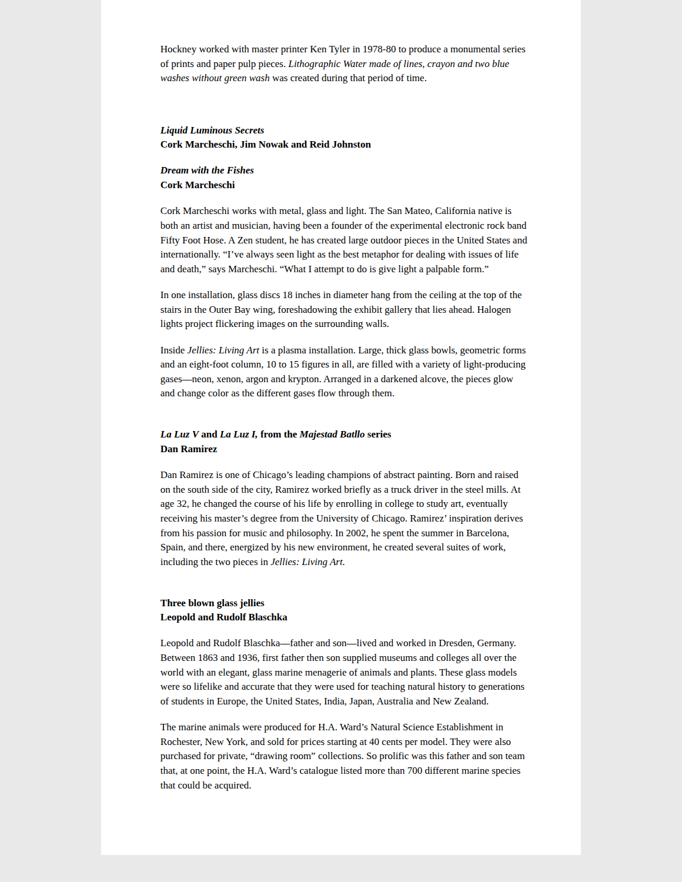Hockney worked with master printer Ken Tyler in 1978-80 to produce a monumental series of prints and paper pulp pieces. Lithographic Water made of lines, crayon and two blue washes without green wash was created during that period of time.
Liquid Luminous Secrets
Cork Marcheschi, Jim Nowak and Reid Johnston
Dream with the Fishes
Cork Marcheschi
Cork Marcheschi works with metal, glass and light. The San Mateo, California native is both an artist and musician, having been a founder of the experimental electronic rock band Fifty Foot Hose. A Zen student, he has created large outdoor pieces in the United States and internationally. “I’ve always seen light as the best metaphor for dealing with issues of life and death,” says Marcheschi. “What I attempt to do is give light a palpable form.”
In one installation, glass discs 18 inches in diameter hang from the ceiling at the top of the stairs in the Outer Bay wing, foreshadowing the exhibit gallery that lies ahead. Halogen lights project flickering images on the surrounding walls.
Inside Jellies: Living Art is a plasma installation. Large, thick glass bowls, geometric forms and an eight-foot column, 10 to 15 figures in all, are filled with a variety of light-producing gases—neon, xenon, argon and krypton. Arranged in a darkened alcove, the pieces glow and change color as the different gases flow through them.
La Luz V and La Luz I, from the Majestad Batllo series
Dan Ramirez
Dan Ramirez is one of Chicago’s leading champions of abstract painting. Born and raised on the south side of the city, Ramirez worked briefly as a truck driver in the steel mills. At age 32, he changed the course of his life by enrolling in college to study art, eventually receiving his master’s degree from the University of Chicago. Ramirez’ inspiration derives from his passion for music and philosophy. In 2002, he spent the summer in Barcelona, Spain, and there, energized by his new environment, he created several suites of work, including the two pieces in Jellies: Living Art.
Three blown glass jellies
Leopold and Rudolf Blaschka
Leopold and Rudolf Blaschka—father and son—lived and worked in Dresden, Germany. Between 1863 and 1936, first father then son supplied museums and colleges all over the world with an elegant, glass marine menagerie of animals and plants. These glass models were so lifelike and accurate that they were used for teaching natural history to generations of students in Europe, the United States, India, Japan, Australia and New Zealand.
The marine animals were produced for H.A. Ward’s Natural Science Establishment in Rochester, New York, and sold for prices starting at 40 cents per model. They were also purchased for private, “drawing room” collections. So prolific was this father and son team that, at one point, the H.A. Ward’s catalogue listed more than 700 different marine species that could be acquired.